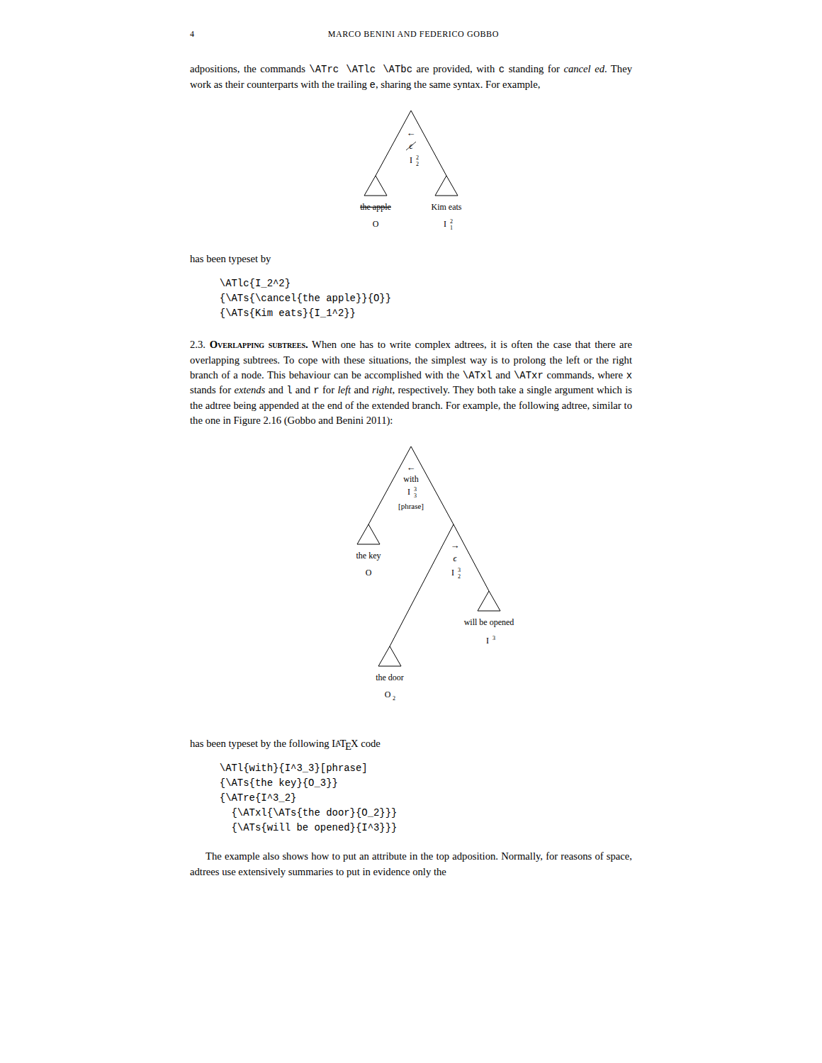4 MARCO BENINI AND FEDERICO GOBBO
adpositions, the commands \ATrc \ATlc \ATbc are provided, with c standing for cancel ed. They work as their counterparts with the trailing e, sharing the same syntax. For example,
← ϵ I 2 2 the apple O Kim eats I 2 1
has been typeset by
\ATlc{I_2^2} {\ATs{\cancel{the apple}}{O}} {\ATs{Kim eats}{I_1^2}}
2.3. Overlapping subtrees. When one has to write complex adtrees, it is often the case that there are overlapping subtrees. To cope with these situations, the simplest way is to prolong the left or the right branch of a node. This behaviour can be accomplished with the \ATxl and \ATxr commands, where x stands for extends and l and r for left and right, respectively. They both take a single argument which is the adtree being appended at the end of the extended branch. For example, the following adtree, similar to the one in Figure 2.16 (Gobbo and Benini 2011):
← with I 3 3 [phrase] the key O → ϵ I 3 2 will be opened I 3 the door O 2
has been typeset by the following La Te X code
\ATl{with}{I^3_3}[phrase] {\ATs{the key}{O_3}} {\ATre{I^3_2} {\ATxl{\ATs{the door}{O_2}}} {\ATs{will be opened}{I^3}}}
The example also shows how to put an attribute in the top adposition. Normally, for reasons of space, adtrees use extensively summaries to put in evidence only the